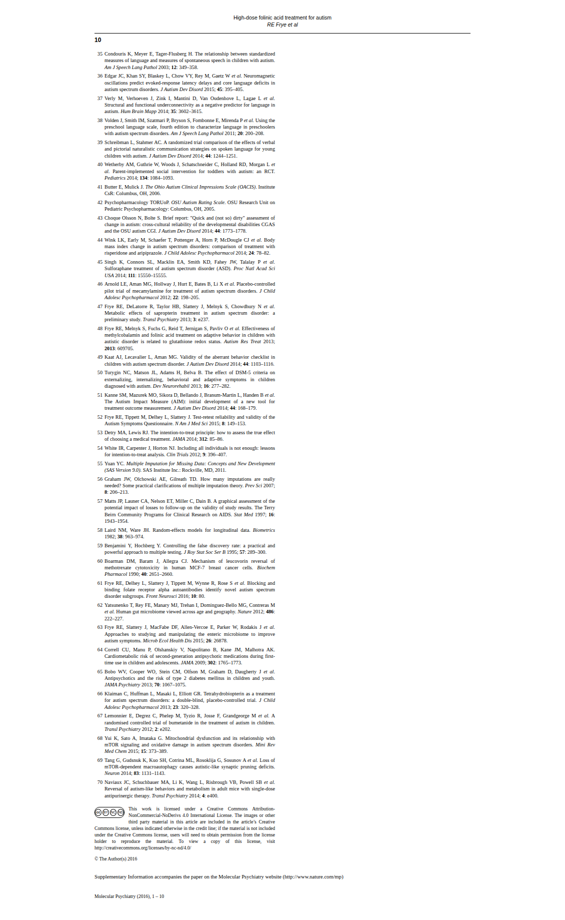High-dose folinic acid treatment for autism
RE Frye et al
10
Condouris K, Meyer E, Tager-Flusberg H. The relationship between standardized measures of language and measures of spontaneous speech in children with autism. Am J Speech Lang Pathol 2003; 12: 349–358.
Edgar JC, Khan SY, Blaskey L, Chow VY, Rey M, Gaetz W et al. Neuromagnetic oscillations predict evoked-response latency delays and core language deficits in autism spectrum disorders. J Autism Dev Disord 2015; 45: 395–405.
Verly M, Verhoeven J, Zink I, Mantini D, Van Oudenhove L, Lagae L et al. Structural and functional underconnectivity as a negative predictor for language in autism. Hum Brain Mapp 2014; 35: 3602–3615.
Volden J, Smith IM, Szatmari P, Bryson S, Fombonne E, Mirenda P et al. Using the preschool language scale, fourth edition to characterize language in preschoolers with autism spectrum disorders. Am J Speech Lang Pathol 2011; 20: 200–208.
Schreibman L, Stahmer AC. A randomized trial comparison of the effects of verbal and pictorial naturalistic communication strategies on spoken language for young children with autism. J Autism Dev Disord 2014; 44: 1244–1251.
Wetherby AM, Guthrie W, Woods J, Schatschneider C, Holland RD, Morgan L et al. Parent-implemented social intervention for toddlers with autism: an RCT. Pediatrics 2014; 134: 1084–1093.
Butter E, Mulick J. The Ohio Autism Clinical Impressions Scale (OACIS). Institute CsR: Columbus, OH, 2006.
Psychopharmacology TORUoP. OSU Autism Rating Scale. OSU Research Unit on Pediatric Psychopharmacology: Columbus, OH, 2005.
Choque Olsson N, Bolte S. Brief report: "Quick and (not so) dirty" assessment of change in autism: cross-cultural reliability of the developmental disabilities CGAS and the OSU autism CGI. J Autism Dev Disord 2014; 44: 1773–1778.
Wink LK, Early M, Schaefer T, Pottenger A, Horn P, McDougle CJ et al. Body mass index change in autism spectrum disorders: comparison of treatment with risperidone and aripiprazole. J Child Adolesc Psychopharmacol 2014; 24: 78–82.
Singh K, Connors SL, Macklin EA, Smith KD, Fahey JW, Talalay P et al. Sulforaphane treatment of autism spectrum disorder (ASD). Proc Natl Acad Sci USA 2014; 111: 15550–15555.
Arnold LE, Aman MG, Hollway J, Hurt E, Bates B, Li X et al. Placebo-controlled pilot trial of mecamylamine for treatment of autism spectrum disorders. J Child Adolesc Psychopharmacol 2012; 22: 198–205.
Frye RE, DeLatorre R, Taylor HB, Slattery J, Melnyk S, Chowdhury N et al. Metabolic effects of sapropterin treatment in autism spectrum disorder: a preliminary study. Transl Psychiatry 2013; 3: e237.
Frye RE, Melnyk S, Fuchs G, Reid T, Jernigan S, Pavliv O et al. Effectiveness of methylcobalamin and folinic acid treatment on adaptive behavior in children with autistic disorder is related to glutathione redox status. Autism Res Treat 2013; 2013: 609705.
Kaat AJ, Lecavalier L, Aman MG. Validity of the aberrant behavior checklist in children with autism spectrum disorder. J Autism Dev Disord 2014; 44: 1103–1116.
Turygin NC, Matson JL, Adams H, Belva B. The effect of DSM-5 criteria on externalizing, internalizing, behavioral and adaptive symptoms in children diagnosed with autism. Dev Neurorehabil 2013; 16: 277–282.
Kanne SM, Mazurek MO, Sikora D, Bellando J, Branum-Martin L, Handen B et al. The Autism Impact Measure (AIM): initial development of a new tool for treatment outcome measurement. J Autism Dev Disord 2014; 44: 168–179.
Frye RE, Tippett M, Delhey L, Slattery J. Test-retest reliability and validity of the Autism Symptoms Questionnaire. N Am J Med Sci 2015; 8: 149–153.
Detry MA, Lewis RJ. The intention-to-treat principle: how to assess the true effect of choosing a medical treatment. JAMA 2014; 312: 85–86.
White IR, Carpenter J, Horton NJ. Including all individuals is not enough: lessons for intention-to-treat analysis. Clin Trials 2012; 9: 396–407.
Yuan YC. Multiple Imputation for Missing Data: Concepts and New Development (SAS Version 9.0). SAS Institute Inc.: Rockville, MD, 2011.
Graham JW, Olchowski AE, Gilreath TD. How many imputations are really needed? Some practical clarifications of multiple imputation theory. Prev Sci 2007; 8: 206–213.
Matts JP, Launer CA, Nelson ET, Miller C, Dain B. A graphical assessment of the potential impact of losses to follow-up on the validity of study results. The Terry Beirn Community Programs for Clinical Research on AIDS. Stat Med 1997; 16: 1943–1954.
Laird NM, Ware JH. Random-effects models for longitudinal data. Biometrics 1982; 38: 963–974.
Benjamini Y, Hochberg Y. Controlling the false discovery rate: a practical and powerful approach to multiple testing. J Roy Stat Soc Ser B 1995; 57: 289–300.
Boarman DM, Baram J, Allegra CJ. Mechanism of leucovorin reversal of methotrexate cytotoxicity in human MCF-7 breast cancer cells. Biochem Pharmacol 1990; 40: 2651–2660.
Frye RE, Delhey L, Slattery J, Tippett M, Wynne R, Rose S et al. Blocking and binding folate receptor alpha autoantibodies identify novel autism spectrum disorder subgroups. Front Neurosci 2016; 10: 80.
Yatsunenko T, Rey FE, Manary MJ, Trehan I, Dominguez-Bello MG, Contreras M et al. Human gut microbiome viewed across age and geography. Nature 2012; 486: 222–227.
Frye RE, Slattery J, MacFabe DF, Allen-Vercoe E, Parker W, Rodakis J et al. Approaches to studying and manipulating the enteric microbiome to improve autism symptoms. Microb Ecol Health Dis 2015; 26: 26878.
Correll CU, Manu P, Olshanskiy V, Napolitano B, Kane JM, Malhotra AK. Cardiometabolic risk of second-generation antipsychotic medications during first-time use in children and adolescents. JAMA 2009; 302: 1765–1773.
Bobo WV, Cooper WO, Stein CM, Olfson M, Graham D, Daugherty J et al. Antipsychotics and the risk of type 2 diabetes mellitus in children and youth. JAMA Psychiatry 2013; 70: 1067–1075.
Klaiman C, Huffman L, Masaki L, Elliott GR. Tetrahydrobiopterin as a treatment for autism spectrum disorders: a double-blind, placebo-controlled trial. J Child Adolesc Psychopharmacol 2013; 23: 320–328.
Lemonnier E, Degrez C, Phelep M, Tyzio R, Josse F, Grandgeorge M et al. A randomised controlled trial of bumetanide in the treatment of autism in children. Transl Psychiatry 2012; 2: e202.
Yui K, Sato A, Imataka G. Mitochondrial dysfunction and its relationship with mTOR signaling and oxidative damage in autism spectrum disorders. Mini Rev Med Chem 2015; 15: 373–389.
Tang G, Gudsnuk K, Kuo SH, Cotrina ML, Rosoklija G, Sosunov A et al. Loss of mTOR-dependent macroautophagy causes autistic-like synaptic pruning deficits. Neuron 2014; 83: 1131–1143.
Naviaux JC, Schuchbauer MA, Li K, Wang L, Risbrough VB, Powell SB et al. Reversal of autism-like behaviors and metabolism in adult mice with single-dose antipurinergic therapy. Transl Psychiatry 2014; 4: e400.
cc BY NC ND
This work is licensed under a Creative Commons Attribution-NonCommercial-NoDerivs 4.0 International License. The images or other third party material in this article are included in the article’s Creative Commons license, unless indicated otherwise in the credit line; if the material is not included under the Creative Commons license, users will need to obtain permission from the license holder to reproduce the material. To view a copy of this license, visit http://creativecommons.org/licenses/by-nc-nd/4.0/
© The Author(s) 2016
Supplementary Information accompanies the paper on the Molecular Psychiatry website (http://www.nature.com/mp)
Molecular Psychiatry (2016), 1 – 10